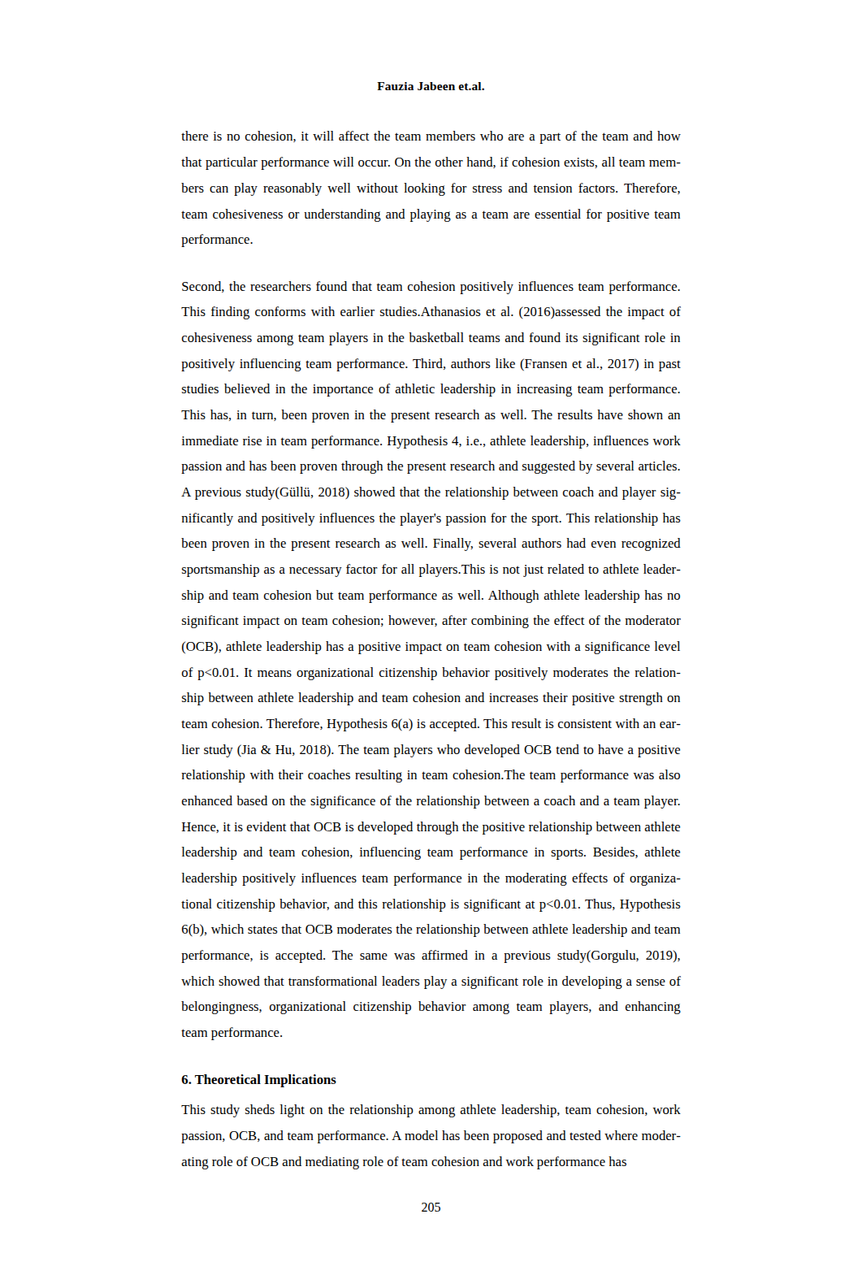Fauzia Jabeen et.al.
there is no cohesion, it will affect the team members who are a part of the team and how that particular performance will occur. On the other hand, if cohesion exists, all team members can play reasonably well without looking for stress and tension factors. Therefore, team cohesiveness or understanding and playing as a team are essential for positive team performance.
Second, the researchers found that team cohesion positively influences team performance. This finding conforms with earlier studies.Athanasios et al. (2016)assessed the impact of cohesiveness among team players in the basketball teams and found its significant role in positively influencing team performance. Third, authors like (Fransen et al., 2017) in past studies believed in the importance of athletic leadership in increasing team performance. This has, in turn, been proven in the present research as well. The results have shown an immediate rise in team performance. Hypothesis 4, i.e., athlete leadership, influences work passion and has been proven through the present research and suggested by several articles. A previous study(Güllü, 2018) showed that the relationship between coach and player significantly and positively influences the player's passion for the sport. This relationship has been proven in the present research as well. Finally, several authors had even recognized sportsmanship as a necessary factor for all players.This is not just related to athlete leadership and team cohesion but team performance as well. Although athlete leadership has no significant impact on team cohesion; however, after combining the effect of the moderator (OCB), athlete leadership has a positive impact on team cohesion with a significance level of p<0.01. It means organizational citizenship behavior positively moderates the relationship between athlete leadership and team cohesion and increases their positive strength on team cohesion. Therefore, Hypothesis 6(a) is accepted. This result is consistent with an earlier study (Jia & Hu, 2018). The team players who developed OCB tend to have a positive relationship with their coaches resulting in team cohesion.The team performance was also enhanced based on the significance of the relationship between a coach and a team player. Hence, it is evident that OCB is developed through the positive relationship between athlete leadership and team cohesion, influencing team performance in sports. Besides, athlete leadership positively influences team performance in the moderating effects of organizational citizenship behavior, and this relationship is significant at p<0.01. Thus, Hypothesis 6(b), which states that OCB moderates the relationship between athlete leadership and team performance, is accepted. The same was affirmed in a previous study(Gorgulu, 2019), which showed that transformational leaders play a significant role in developing a sense of belongingness, organizational citizenship behavior among team players, and enhancing team performance.
6. Theoretical Implications
This study sheds light on the relationship among athlete leadership, team cohesion, work passion, OCB, and team performance. A model has been proposed and tested where moderating role of OCB and mediating role of team cohesion and work performance has
205